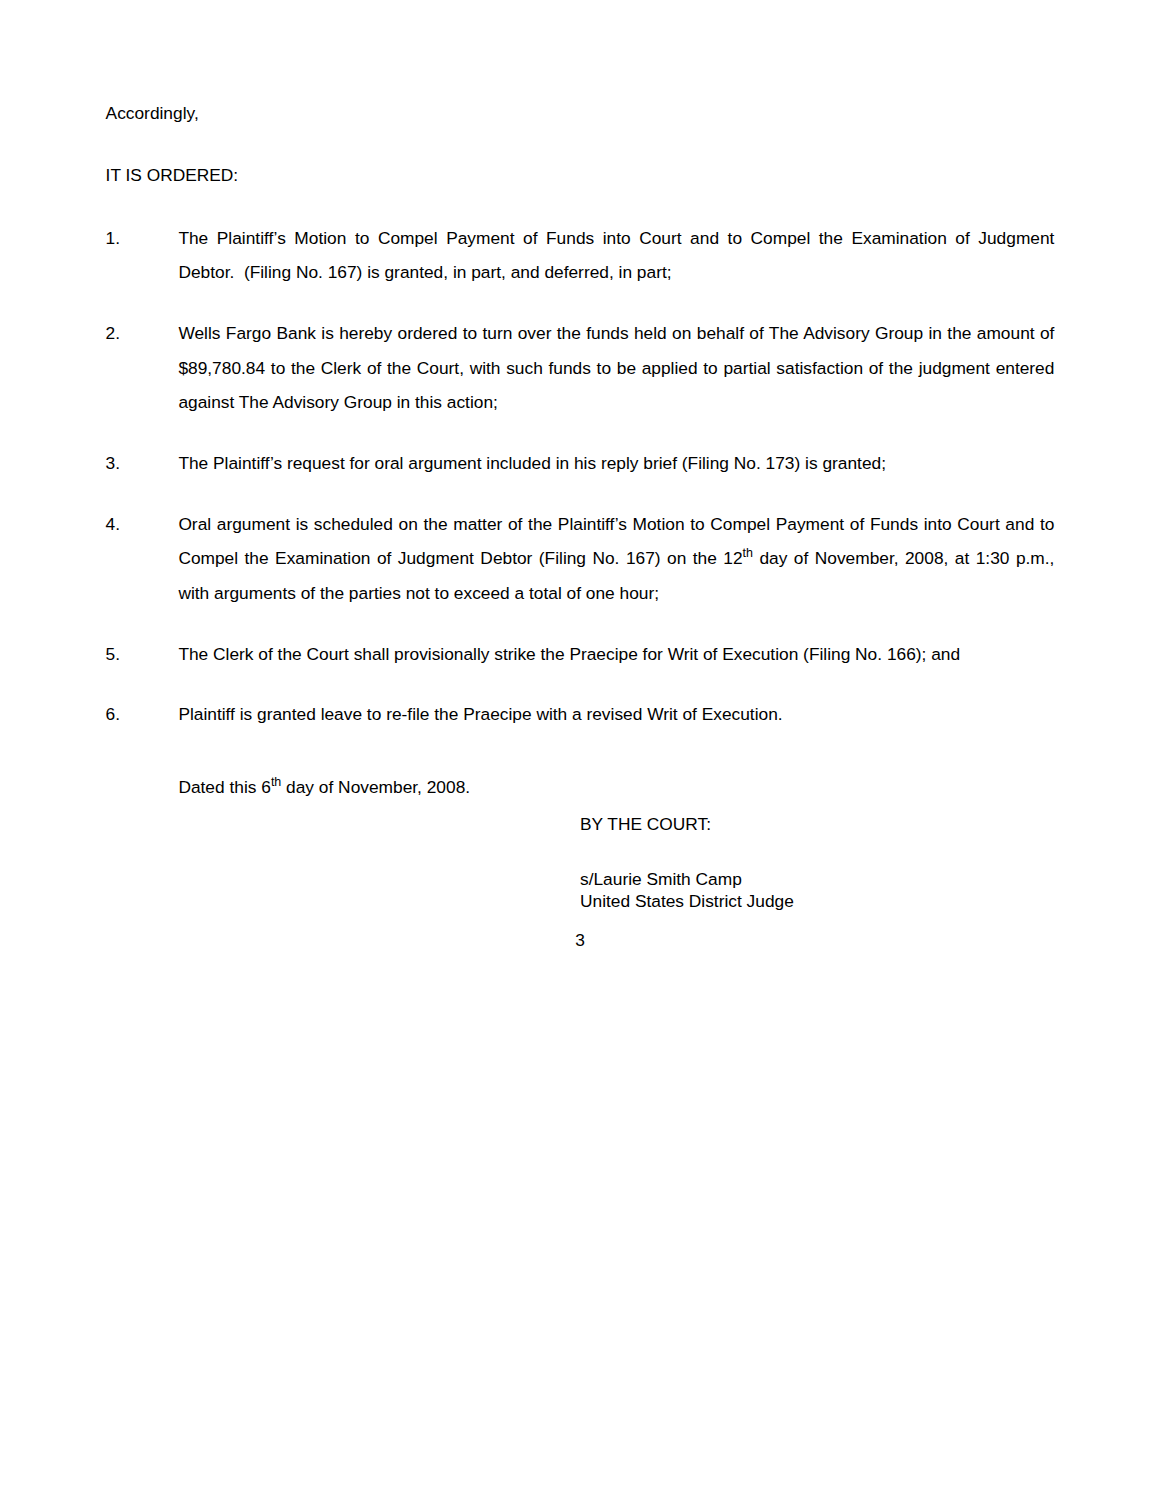Accordingly,
IT IS ORDERED:
1. The Plaintiff’s Motion to Compel Payment of Funds into Court and to Compel the Examination of Judgment Debtor. (Filing No. 167) is granted, in part, and deferred, in part;
2. Wells Fargo Bank is hereby ordered to turn over the funds held on behalf of The Advisory Group in the amount of $89,780.84 to the Clerk of the Court, with such funds to be applied to partial satisfaction of the judgment entered against The Advisory Group in this action;
3. The Plaintiff’s request for oral argument included in his reply brief (Filing No. 173) is granted;
4. Oral argument is scheduled on the matter of the Plaintiff’s Motion to Compel Payment of Funds into Court and to Compel the Examination of Judgment Debtor (Filing No. 167) on the 12th day of November, 2008, at 1:30 p.m., with arguments of the parties not to exceed a total of one hour;
5. The Clerk of the Court shall provisionally strike the Praecipe for Writ of Execution (Filing No. 166); and
6. Plaintiff is granted leave to re-file the Praecipe with a revised Writ of Execution.
Dated this 6th day of November, 2008.
BY THE COURT:
s/Laurie Smith Camp
United States District Judge
3